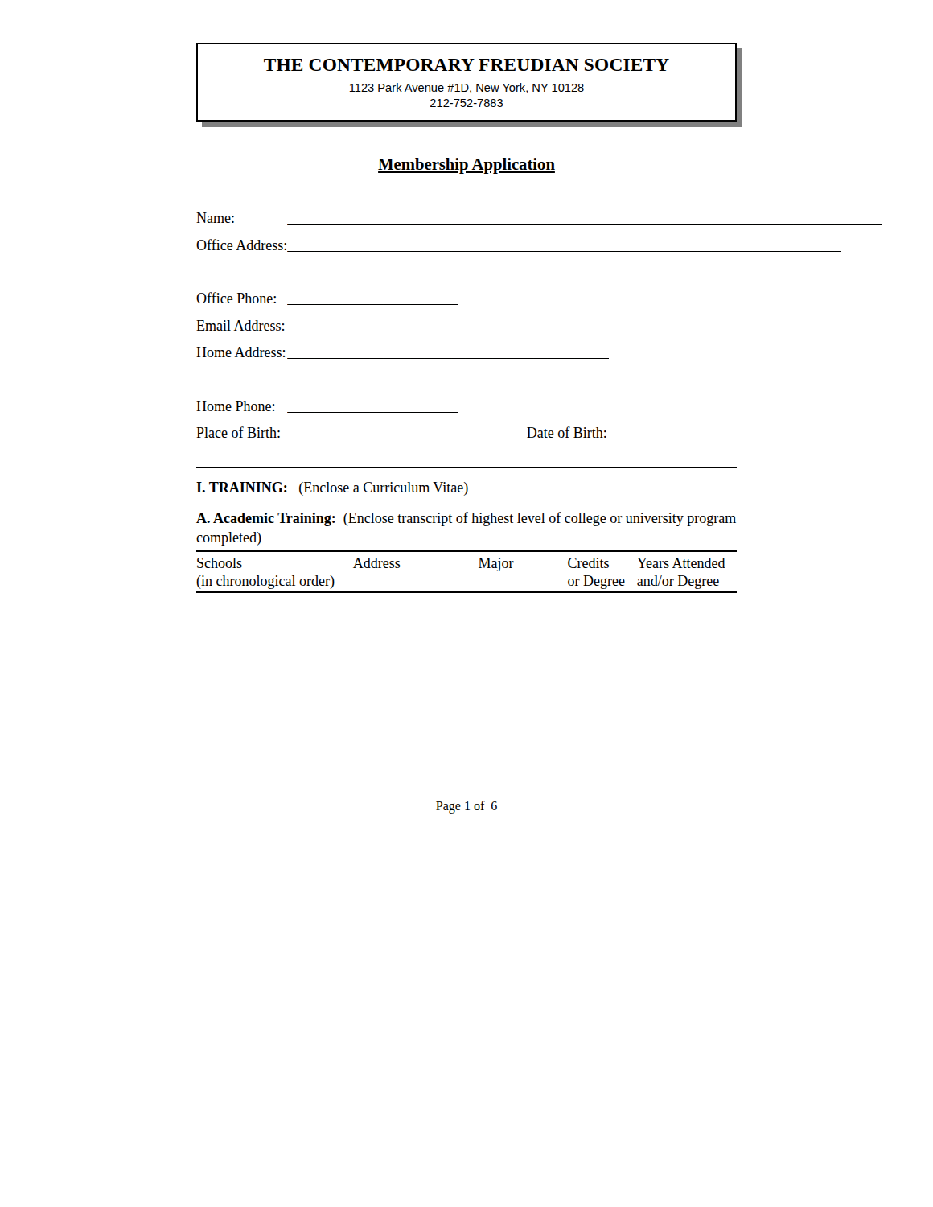THE CONTEMPORARY FREUDIAN SOCIETY
1123 Park Avenue #1D, New York, NY 10128
212-752-7883
Membership Application
| Name: | _______________________________________________________________________________________ |
| Office Address: | _________________________________________________________________________________ |
| | _________________________________________________________________________________ |
| Office Phone: | _________________________ | |
| Email Address: | _______________________________________________ |
| Home Address: | _______________________________________________ |
| | _______________________________________________ |
| Home Phone: | _________________________ | |
| Place of Birth: | _________________________ | Date of Birth: ____________ |
I. TRAINING: (Enclose a Curriculum Vitae)
A. Academic Training: (Enclose transcript of highest level of college or university program completed)
| Schools | Address | Major | Credits | Years Attended |
| (in chronological order) | | | or Degree | and/or Degree |
Page 1 of 6